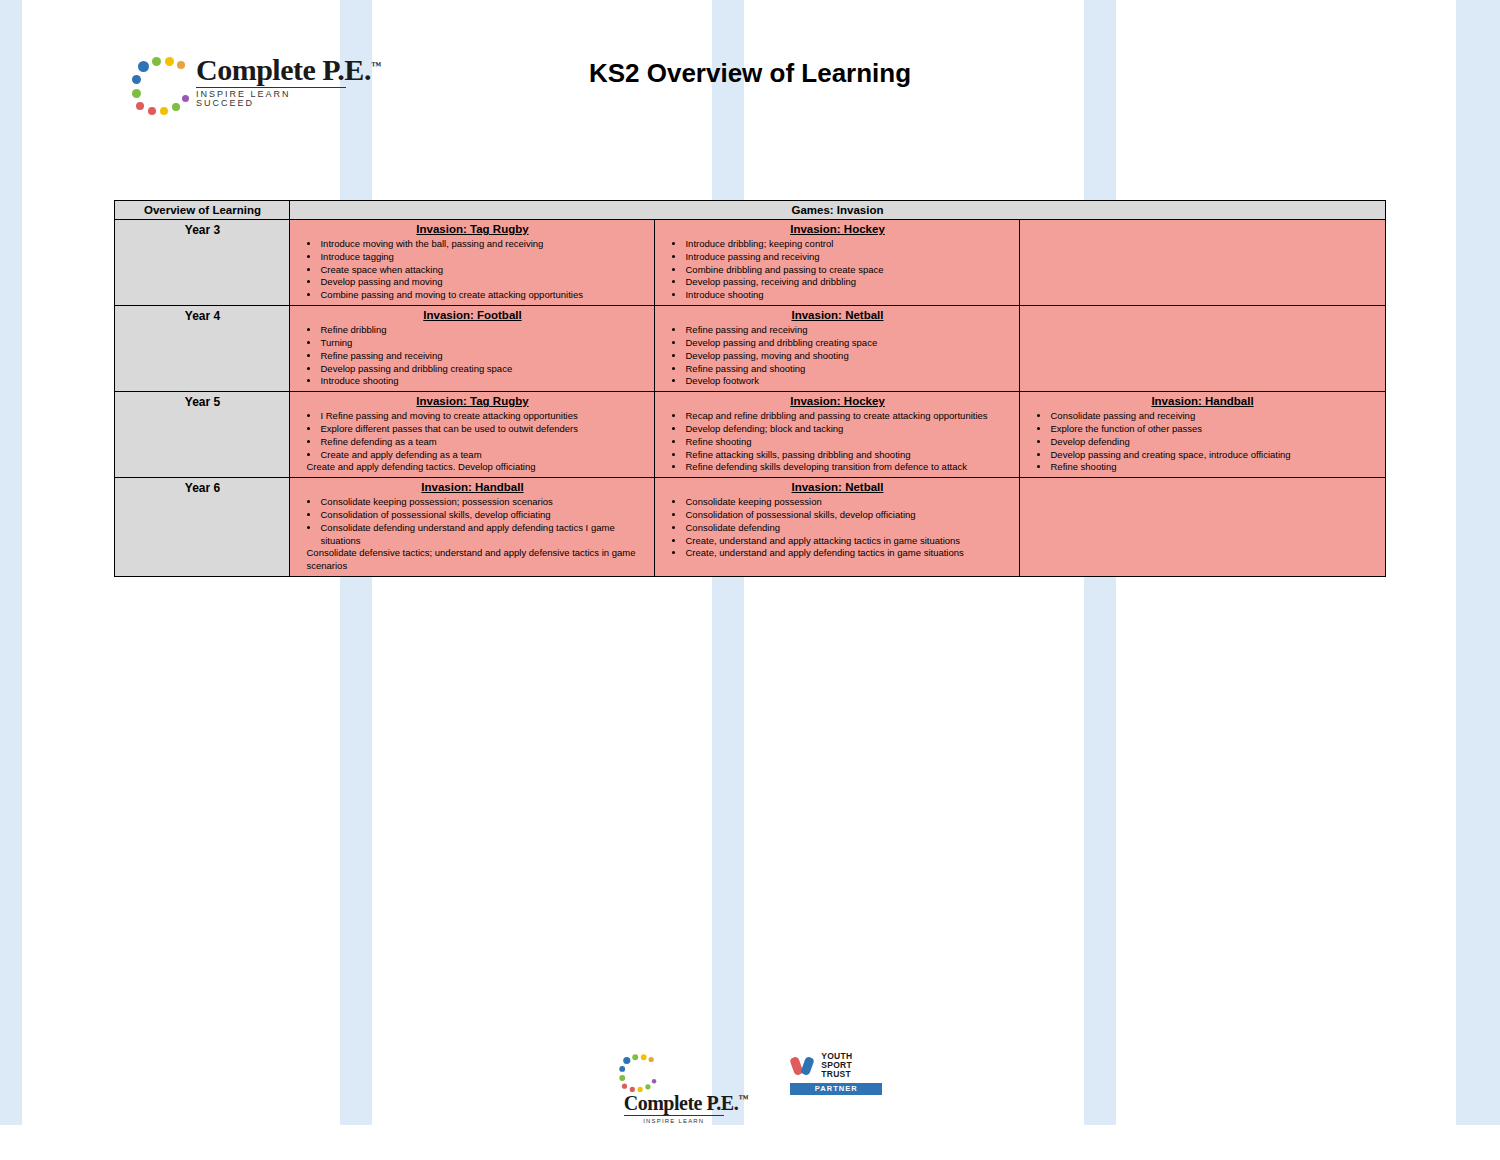Complete P.E.™
INSPIRE LEARN SUCCEED
KS2 Overview of Learning
| Overview of Learning | Games: Invasion |
| --- | --- |
| Year 3 | Invasion: Tag Rugby Introduce moving with the ball, passing and receiving Introduce tagging Create space when attacking Develop passing and moving Combine passing and moving to create attacking opportunities | Invasion: Hockey Introduce dribbling; keeping control Introduce passing and receiving Combine dribbling and passing to create space Develop passing, receiving and dribbling Introduce shooting | |
| Year 4 | Invasion: Football Refine dribbling Turning Refine passing and receiving Develop passing and dribbling creating space Introduce shooting | Invasion: Netball Refine passing and receiving Develop passing and dribbling creating space Develop passing, moving and shooting Refine passing and shooting Develop footwork | |
| Year 5 | Invasion: Tag Rugby I Refine passing and moving to create attacking opportunities Explore different passes that can be used to outwit defenders Refine defending as a team Create and apply defending as a team Create and apply defending tactics. Develop officiating | Invasion: Hockey Recap and refine dribbling and passing to create attacking opportunities Develop defending; block and tacking Refine shooting Refine attacking skills, passing dribbling and shooting Refine defending skills developing transition from defence to attack | Invasion: Handball Consolidate passing and receiving Explore the function of other passes Develop defending Develop passing and creating space, introduce officiating Refine shooting |
| Year 6 | Invasion: Handball Consolidate keeping possession; possession scenarios Consolidation of possessional skills, develop officiating Consolidate defending understand and apply defending tactics I game situations Consolidate defensive tactics; understand and apply defensive tactics in game scenarios | Invasion: Netball Consolidate keeping possession Consolidation of possessional skills, develop officiating Consolidate defending Create, understand and apply attacking tactics in game situations Create, understand and apply defending tactics in game situations | |
Complete P.E.™
INSPIRE LEARN SUCCEED
YOUTH
SPORT
TRUST
PARTNER